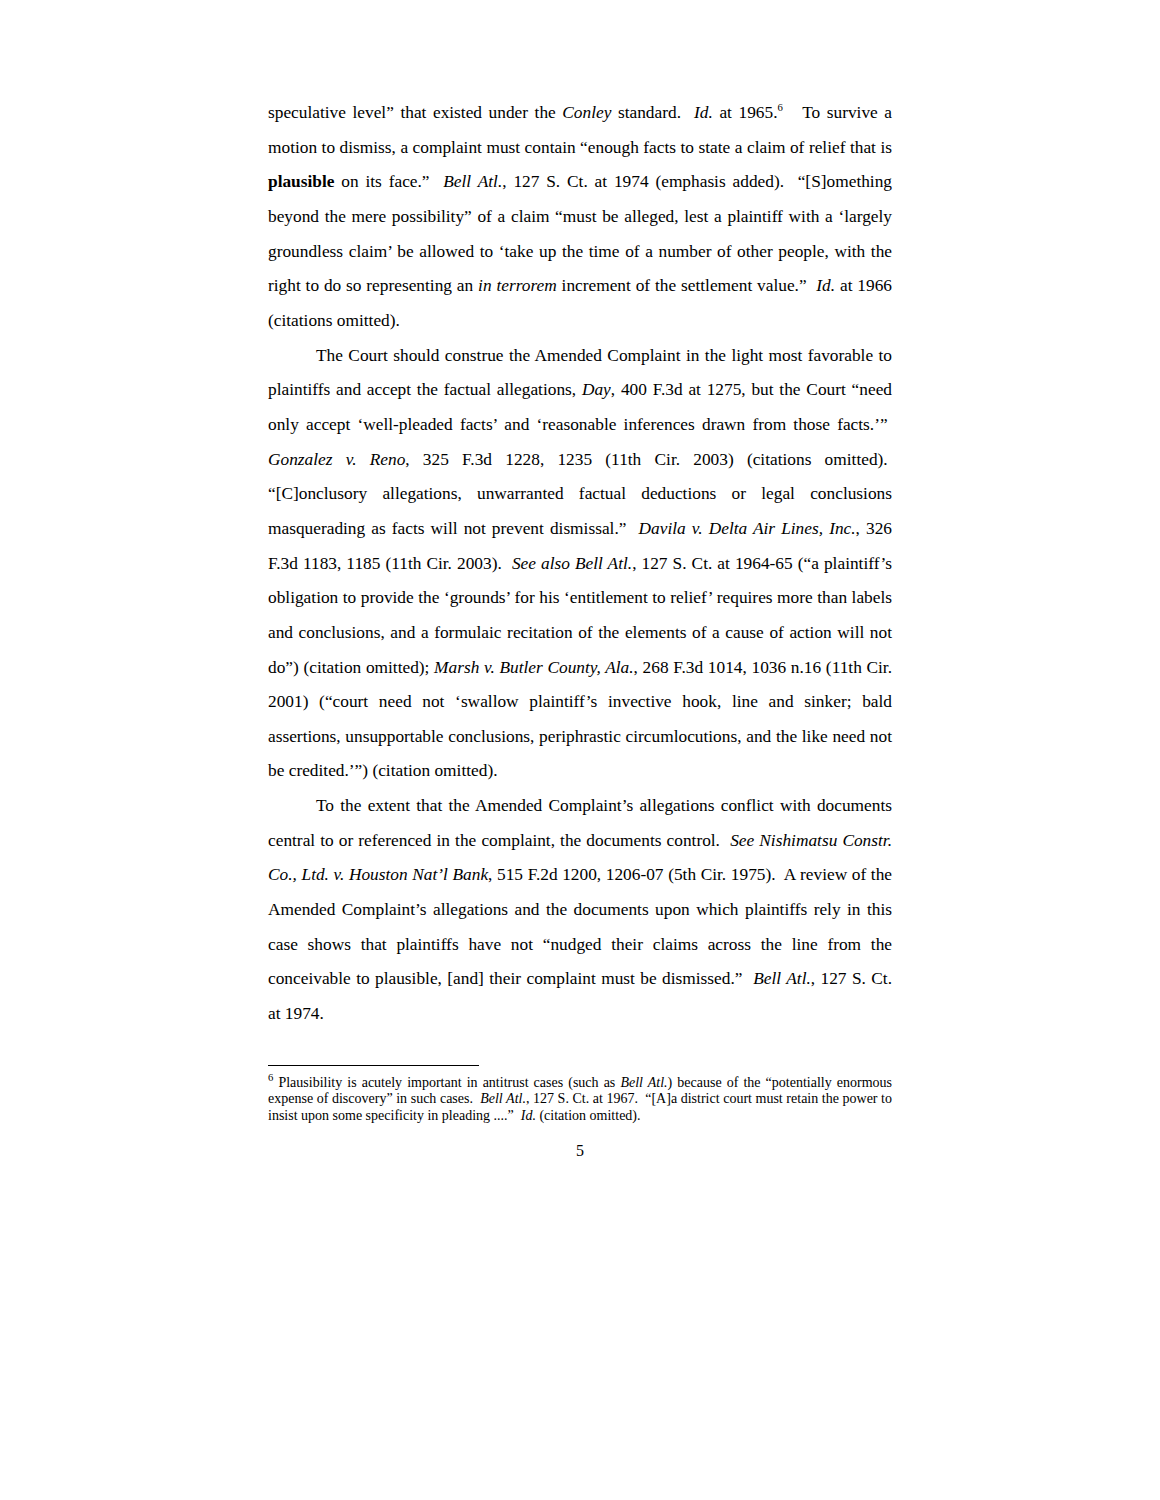speculative level” that existed under the Conley standard. Id. at 1965.6 To survive a motion to dismiss, a complaint must contain “enough facts to state a claim of relief that is plausible on its face.” Bell Atl., 127 S. Ct. at 1974 (emphasis added). “[S]omething beyond the mere possibility” of a claim “must be alleged, lest a plaintiff with a ‘largely groundless claim’ be allowed to ‘take up the time of a number of other people, with the right to do so representing an in terrorem increment of the settlement value.” Id. at 1966 (citations omitted).
The Court should construe the Amended Complaint in the light most favorable to plaintiffs and accept the factual allegations, Day, 400 F.3d at 1275, but the Court “need only accept ‘well-pleaded facts’ and ‘reasonable inferences drawn from those facts.’” Gonzalez v. Reno, 325 F.3d 1228, 1235 (11th Cir. 2003) (citations omitted). “[C]onclusory allegations, unwarranted factual deductions or legal conclusions masquerading as facts will not prevent dismissal.” Davila v. Delta Air Lines, Inc., 326 F.3d 1183, 1185 (11th Cir. 2003). See also Bell Atl., 127 S. Ct. at 1964-65 (“a plaintiff’s obligation to provide the ‘grounds’ for his ‘entitlement to relief’ requires more than labels and conclusions, and a formulaic recitation of the elements of a cause of action will not do”) (citation omitted); Marsh v. Butler County, Ala., 268 F.3d 1014, 1036 n.16 (11th Cir. 2001) (“court need not ‘swallow plaintiff’s invective hook, line and sinker; bald assertions, unsupportable conclusions, periphrastic circumlocutions, and the like need not be credited.’”) (citation omitted).
To the extent that the Amended Complaint’s allegations conflict with documents central to or referenced in the complaint, the documents control. See Nishimatsu Constr. Co., Ltd. v. Houston Nat’l Bank, 515 F.2d 1200, 1206-07 (5th Cir. 1975). A review of the Amended Complaint’s allegations and the documents upon which plaintiffs rely in this case shows that plaintiffs have not “nudged their claims across the line from the conceivable to plausible, [and] their complaint must be dismissed.” Bell Atl., 127 S. Ct. at 1974.
6 Plausibility is acutely important in antitrust cases (such as Bell Atl.) because of the “potentially enormous expense of discovery” in such cases. Bell Atl., 127 S. Ct. at 1967. “[A]a district court must retain the power to insist upon some specificity in pleading ....” Id. (citation omitted).
5